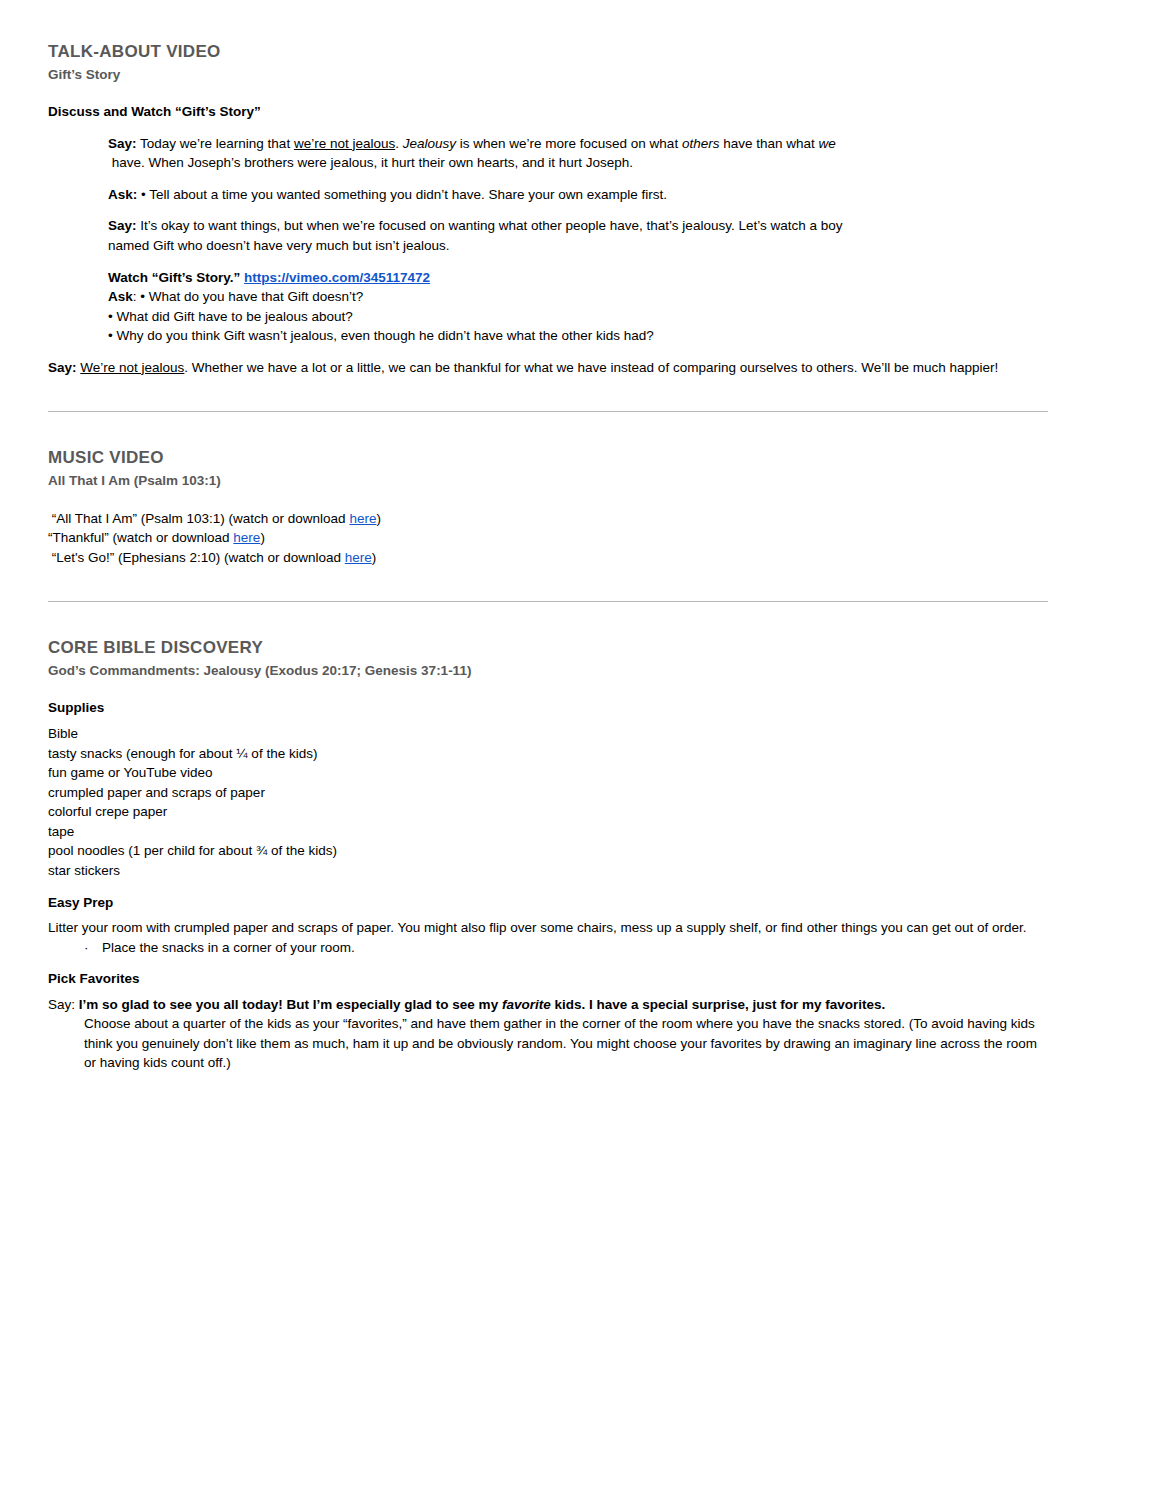TALK-ABOUT VIDEO
Gift’s Story
Discuss and Watch “Gift’s Story”
Say: Today we’re learning that we’re not jealous. Jealousy is when we’re more focused on what others have than what we
have. When Joseph’s brothers were jealous, it hurt their own hearts, and it hurt Joseph.
Ask: • Tell about a time you wanted something you didn’t have. Share your own example first.
Say: It’s okay to want things, but when we’re focused on wanting what other people have, that’s jealousy. Let’s watch a boy
named Gift who doesn’t have very much but isn’t jealous.
Watch “Gift’s Story.” https://vimeo.com/345117472
Ask: • What do you have that Gift doesn’t?
• What did Gift have to be jealous about?
• Why do you think Gift wasn’t jealous, even though he didn’t have what the other kids had?
Say: We’re not jealous. Whether we have a lot or a little, we can be thankful for what we have instead of comparing ourselves to others. We’ll be much happier!
MUSIC VIDEO
All That I Am (Psalm 103:1)
“All That I Am” (Psalm 103:1) (watch or download here)
“Thankful” (watch or download here)
“Let's Go!” (Ephesians 2:10) (watch or download here)
CORE BIBLE DISCOVERY
God’s Commandments: Jealousy (Exodus 20:17; Genesis 37:1-11)
Supplies
Bible
tasty snacks (enough for about ¼ of the kids)
fun game or YouTube video
crumpled paper and scraps of paper
colorful crepe paper
tape
pool noodles (1 per child for about ¾ of the kids)
star stickers
Easy Prep
Litter your room with crumpled paper and scraps of paper. You might also flip over some chairs, mess up a supply shelf, or find other things you can get out of order.
·Place the snacks in a corner of your room.
Pick Favorites
Say: I’m so glad to see you all today! But I’m especially glad to see my favorite kids. I have a special surprise, just for my favorites.
Choose about a quarter of the kids as your “favorites,” and have them gather in the corner of the room where you have the snacks stored. (To avoid having kids think you genuinely don’t like them as much, ham it up and be obviously random. You might choose your favorites by drawing an imaginary line across the room or having kids count off.)